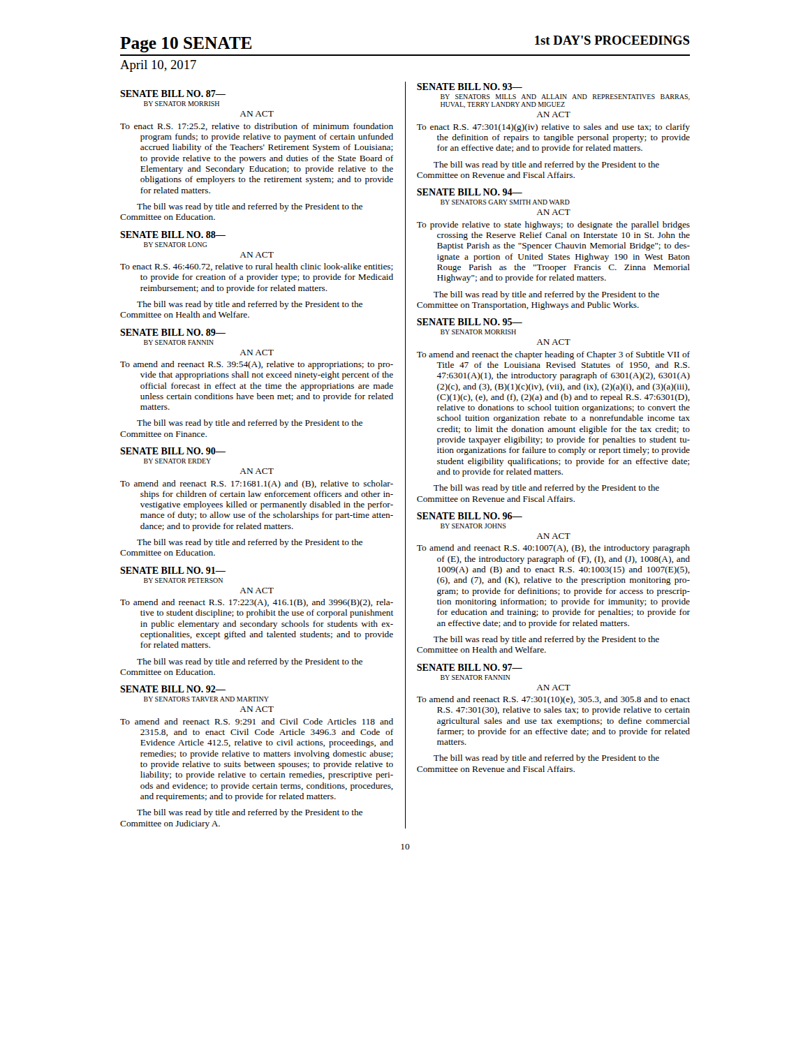Page 10 SENATE
1st DAY'S PROCEEDINGS
April 10, 2017
SENATE BILL NO. 87—
BY SENATOR MORRISH
AN ACT
To enact R.S. 17:25.2, relative to distribution of minimum foundation program funds; to provide relative to payment of certain unfunded accrued liability of the Teachers' Retirement System of Louisiana; to provide relative to the powers and duties of the State Board of Elementary and Secondary Education; to provide relative to the obligations of employers to the retirement system; and to provide for related matters.
The bill was read by title and referred by the President to the
Committee on Education.
SENATE BILL NO. 88—
BY SENATOR LONG
AN ACT
To enact R.S. 46:460.72, relative to rural health clinic look-alike entities; to provide for creation of a provider type; to provide for Medicaid reimbursement; and to provide for related matters.
The bill was read by title and referred by the President to the
Committee on Health and Welfare.
SENATE BILL NO. 89—
BY SENATOR FANNIN
AN ACT
To amend and reenact R.S. 39:54(A), relative to appropriations; to provide that appropriations shall not exceed ninety-eight percent of the official forecast in effect at the time the appropriations are made unless certain conditions have been met; and to provide for related matters.
The bill was read by title and referred by the President to the
Committee on Finance.
SENATE BILL NO. 90—
BY SENATOR ERDEY
AN ACT
To amend and reenact R.S. 17:1681.1(A) and (B), relative to scholarships for children of certain law enforcement officers and other investigative employees killed or permanently disabled in the performance of duty; to allow use of the scholarships for part-time attendance; and to provide for related matters.
The bill was read by title and referred by the President to the
Committee on Education.
SENATE BILL NO. 91—
BY SENATOR PETERSON
AN ACT
To amend and reenact R.S. 17:223(A), 416.1(B), and 3996(B)(2), relative to student discipline; to prohibit the use of corporal punishment in public elementary and secondary schools for students with exceptionalities, except gifted and talented students; and to provide for related matters.
The bill was read by title and referred by the President to the
Committee on Education.
SENATE BILL NO. 92—
BY SENATORS TARVER AND MARTINY
AN ACT
To amend and reenact R.S. 9:291 and Civil Code Articles 118 and 2315.8, and to enact Civil Code Article 3496.3 and Code of Evidence Article 412.5, relative to civil actions, proceedings, and remedies; to provide relative to matters involving domestic abuse; to provide relative to suits between spouses; to provide relative to liability; to provide relative to certain remedies, prescriptive periods and evidence; to provide certain terms, conditions, procedures, and requirements; and to provide for related matters.
The bill was read by title and referred by the President to the
Committee on Judiciary A.
SENATE BILL NO. 93—
BY SENATORS MILLS AND ALLAIN AND REPRESENTATIVES BARRAS, HUVAL, TERRY LANDRY AND MIGUEZ
AN ACT
To enact R.S. 47:301(14)(g)(iv) relative to sales and use tax; to clarify the definition of repairs to tangible personal property; to provide for an effective date; and to provide for related matters.
The bill was read by title and referred by the President to the
Committee on Revenue and Fiscal Affairs.
SENATE BILL NO. 94—
BY SENATORS GARY SMITH AND WARD
AN ACT
To provide relative to state highways; to designate the parallel bridges crossing the Reserve Relief Canal on Interstate 10 in St. John the Baptist Parish as the "Spencer Chauvin Memorial Bridge"; to designate a portion of United States Highway 190 in West Baton Rouge Parish as the "Trooper Francis C. Zinna Memorial Highway"; and to provide for related matters.
The bill was read by title and referred by the President to the
Committee on Transportation, Highways and Public Works.
SENATE BILL NO. 95—
BY SENATOR MORRISH
AN ACT
To amend and reenact the chapter heading of Chapter 3 of Subtitle VII of Title 47 of the Louisiana Revised Statutes of 1950, and R.S. 47:6301(A)(1), the introductory paragraph of 6301(A)(2), 6301(A)(2)(c), and (3), (B)(1)(c)(iv), (vii), and (ix), (2)(a)(i), and (3)(a)(iii), (C)(1)(c), (e), and (f), (2)(a) and (b) and to repeal R.S. 47:6301(D), relative to donations to school tuition organizations; to convert the school tuition organization rebate to a nonrefundable income tax credit; to limit the donation amount eligible for the tax credit; to provide taxpayer eligibility; to provide for penalties to student tuition organizations for failure to comply or report timely; to provide student eligibility qualifications; to provide for an effective date; and to provide for related matters.
The bill was read by title and referred by the President to the
Committee on Revenue and Fiscal Affairs.
SENATE BILL NO. 96—
BY SENATOR JOHNS
AN ACT
To amend and reenact R.S. 40:1007(A), (B), the introductory paragraph of (E), the introductory paragraph of (F), (I), and (J), 1008(A), and 1009(A) and (B) and to enact R.S. 40:1003(15) and 1007(E)(5), (6), and (7), and (K), relative to the prescription monitoring program; to provide for definitions; to provide for access to prescription monitoring information; to provide for immunity; to provide for education and training; to provide for penalties; to provide for an effective date; and to provide for related matters.
The bill was read by title and referred by the President to the
Committee on Health and Welfare.
SENATE BILL NO. 97—
BY SENATOR FANNIN
AN ACT
To amend and reenact R.S. 47:301(10)(e), 305.3, and 305.8 and to enact R.S. 47:301(30), relative to sales tax; to provide relative to certain agricultural sales and use tax exemptions; to define commercial farmer; to provide for an effective date; and to provide for related matters.
The bill was read by title and referred by the President to the
Committee on Revenue and Fiscal Affairs.
10